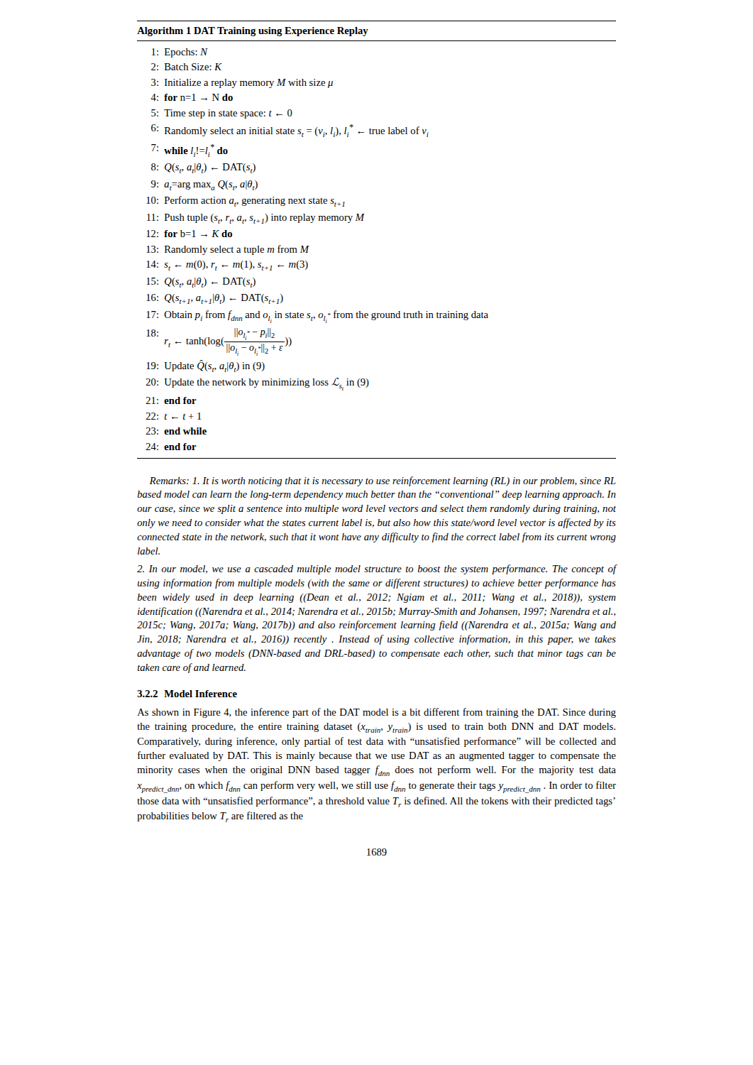Algorithm 1 DAT Training using Experience Replay
Epochs: N
Batch Size: K
Initialize a replay memory M with size μ
for n=1 → N do
Time step in state space: t ← 0
Randomly select an initial state st = (vi, li), li* ← true label of vi
while li!=li* do
Q(st, at|θt) ← DAT(st)
at=arg maxa Q(st, a|θt)
Perform action at, generating next state st+1
Push tuple (st, rt, at, st+1) into replay memory M
for b=1 → K do
Randomly select a tuple m from M
st ← m(0), rt ← m(1), st+1 ← m(3)
Q(st, at|θt) ← DAT(st)
Q(st+1, at+1|θt) ← DAT(st+1)
Obtain pi from fdnn and oli in state st, oli* from the ground truth in training data
rt ← tanh(log(||oli* − pi||2||oli − oli*||2 + ε))
Update Q̂(st, at|θt) in (9)
Update the network by minimizing loss ℒst in (9)
end for
t ← t + 1
end while
end for
Remarks: 1. It is worth noticing that it is necessary to use reinforcement learning (RL) in our problem, since RL based model can learn the long-term dependency much better than the “conventional” deep learning approach. In our case, since we split a sentence into multiple word level vectors and select them randomly during training, not only we need to consider what the states current label is, but also how this state/word level vector is affected by its connected state in the network, such that it wont have any difficulty to find the correct label from its current wrong label.
2. In our model, we use a cascaded multiple model structure to boost the system performance. The concept of using information from multiple models (with the same or different structures) to achieve better performance has been widely used in deep learning ((Dean et al., 2012; Ngiam et al., 2011; Wang et al., 2018)), system identification ((Narendra et al., 2014; Narendra et al., 2015b; Murray-Smith and Johansen, 1997; Narendra et al., 2015c; Wang, 2017a; Wang, 2017b)) and also reinforcement learning field ((Narendra et al., 2015a; Wang and Jin, 2018; Narendra et al., 2016)) recently . Instead of using collective information, in this paper, we takes advantage of two models (DNN-based and DRL-based) to compensate each other, such that minor tags can be taken care of and learned.
3.2.2 Model Inference
As shown in Figure 4, the inference part of the DAT model is a bit different from training the DAT. Since during the training procedure, the entire training dataset (xtrain, ytrain) is used to train both DNN and DAT models. Comparatively, during inference, only partial of test data with “unsatisfied performance” will be collected and further evaluated by DAT. This is mainly because that we use DAT as an augmented tagger to compensate the minority cases when the original DNN based tagger fdnn does not perform well. For the majority test data xpredict_dnn, on which fdnn can perform very well, we still use fdnn to generate their tags ypredict_dnn . In order to filter those data with “unsatisfied performance”, a threshold value Tr is defined. All the tokens with their predicted tags’ probabilities below Tr are filtered as the
1689